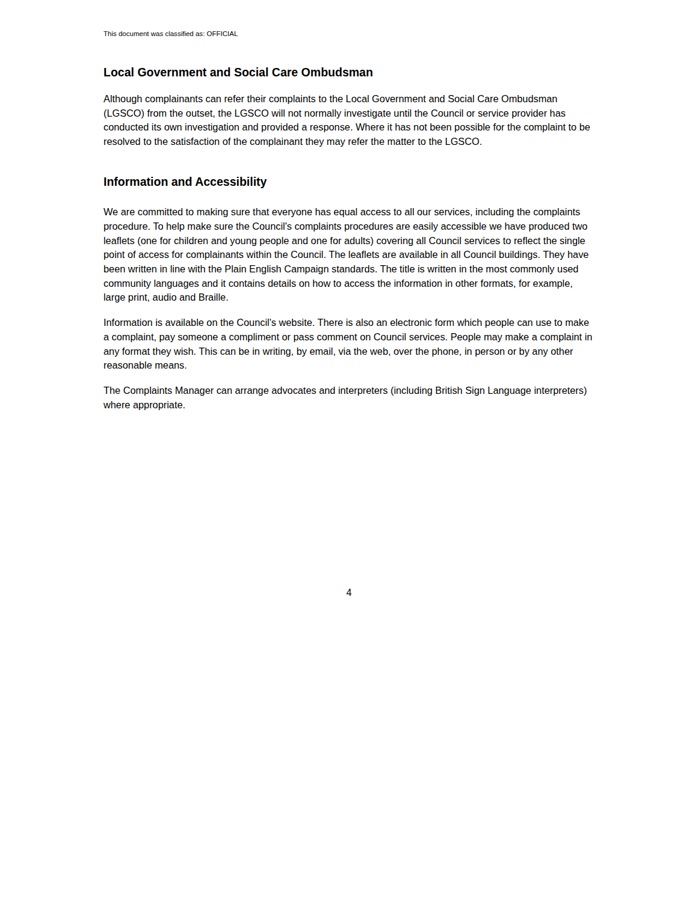This document was classified as: OFFICIAL
Local Government and Social Care Ombudsman
Although complainants can refer their complaints to the Local Government and Social Care Ombudsman (LGSCO) from the outset, the LGSCO will not normally investigate until the Council or service provider has conducted its own investigation and provided a response. Where it has not been possible for the complaint to be resolved to the satisfaction of the complainant they may refer the matter to the LGSCO.
Information and Accessibility
We are committed to making sure that everyone has equal access to all our services, including the complaints procedure. To help make sure the Council's complaints procedures are easily accessible we have produced two leaflets (one for children and young people and one for adults) covering all Council services to reflect the single point of access for complainants within the Council. The leaflets are available in all Council buildings. They have been written in line with the Plain English Campaign standards. The title is written in the most commonly used community languages and it contains details on how to access the information in other formats, for example, large print, audio and Braille.
Information is available on the Council's website. There is also an electronic form which people can use to make a complaint, pay someone a compliment or pass comment on Council services. People may make a complaint in any format they wish. This can be in writing, by email, via the web, over the phone, in person or by any other reasonable means.
The Complaints Manager can arrange advocates and interpreters (including British Sign Language interpreters) where appropriate.
4